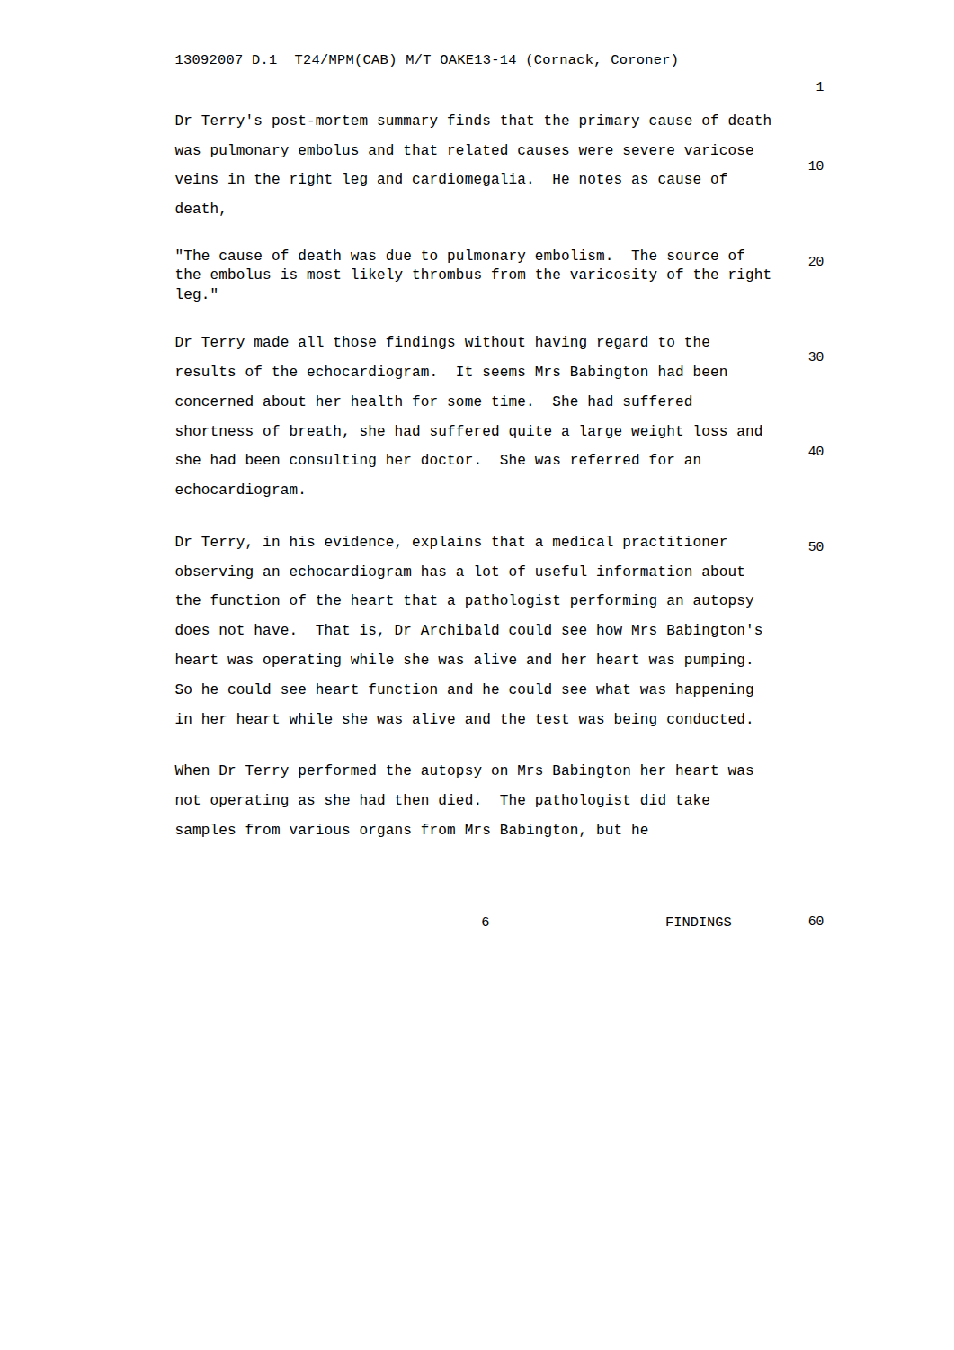13092007 D.1 T24/MPM(CAB) M/T OAKE13-14 (Cornack, Coroner)
1 10 20 30 40 50
Dr Terry's post-mortem summary finds that the primary cause of death was pulmonary embolus and that related causes were severe varicose veins in the right leg and cardiomegalia. He notes as cause of death,
"The cause of death was due to pulmonary embolism. The source of the embolus is most likely thrombus from the varicosity of the right leg."
Dr Terry made all those findings without having regard to the results of the echocardiogram. It seems Mrs Babington had been concerned about her health for some time. She had suffered shortness of breath, she had suffered quite a large weight loss and she had been consulting her doctor. She was referred for an echocardiogram.
Dr Terry, in his evidence, explains that a medical practitioner observing an echocardiogram has a lot of useful information about the function of the heart that a pathologist performing an autopsy does not have. That is, Dr Archibald could see how Mrs Babington's heart was operating while she was alive and her heart was pumping. So he could see heart function and he could see what was happening in her heart while she was alive and the test was being conducted.
When Dr Terry performed the autopsy on Mrs Babington her heart was not operating as she had then died. The pathologist did take samples from various organs from Mrs Babington, but he
6 FINDINGS 60